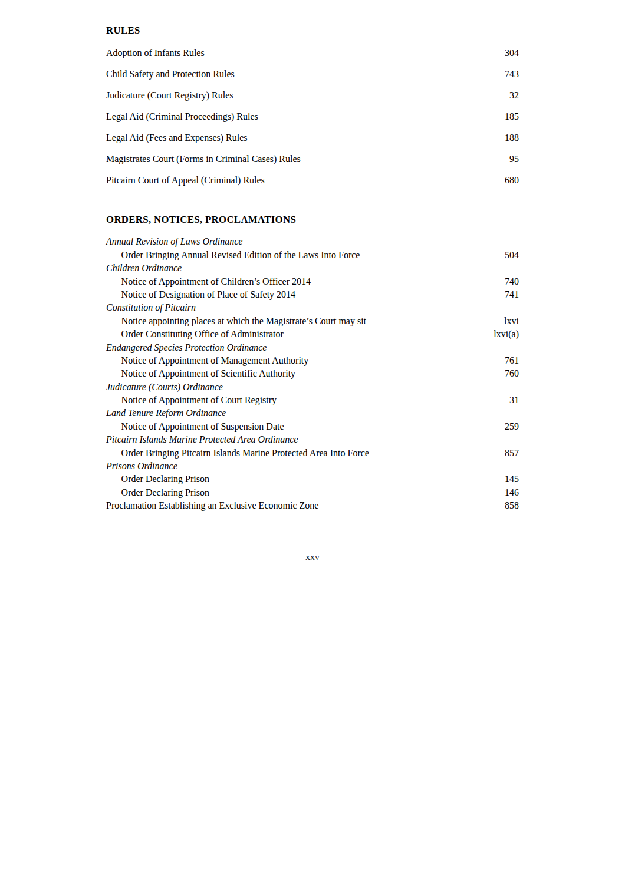RULES
| Adoption of Infants Rules | 304 |
| Child Safety and Protection Rules | 743 |
| Judicature (Court Registry) Rules | 32 |
| Legal Aid (Criminal Proceedings) Rules | 185 |
| Legal Aid (Fees and Expenses) Rules | 188 |
| Magistrates Court (Forms in Criminal Cases) Rules | 95 |
| Pitcairn Court of Appeal (Criminal) Rules | 680 |
ORDERS, NOTICES, PROCLAMATIONS
| Annual Revision of Laws Ordinance Order Bringing Annual Revised Edition of the Laws Into Force | 504 |
| Children Ordinance Notice of Appointment of Children’s Officer 2014 Notice of Designation of Place of Safety 2014 | 740 741 |
| Constitution of Pitcairn Notice appointing places at which the Magistrate’s Court may sit Order Constituting Office of Administrator | lxvi lxvi(a) |
| Endangered Species Protection Ordinance Notice of Appointment of Management Authority Notice of Appointment of Scientific Authority | 761 760 |
| Judicature (Courts) Ordinance Notice of Appointment of Court Registry | 31 |
| Land Tenure Reform Ordinance Notice of Appointment of Suspension Date | 259 |
| Pitcairn Islands Marine Protected Area Ordinance Order Bringing Pitcairn Islands Marine Protected Area Into Force | 857 |
| Prisons Ordinance Order Declaring Prison Order Declaring Prison | 145 146 |
| Proclamation Establishing an Exclusive Economic Zone | 858 |
xxv